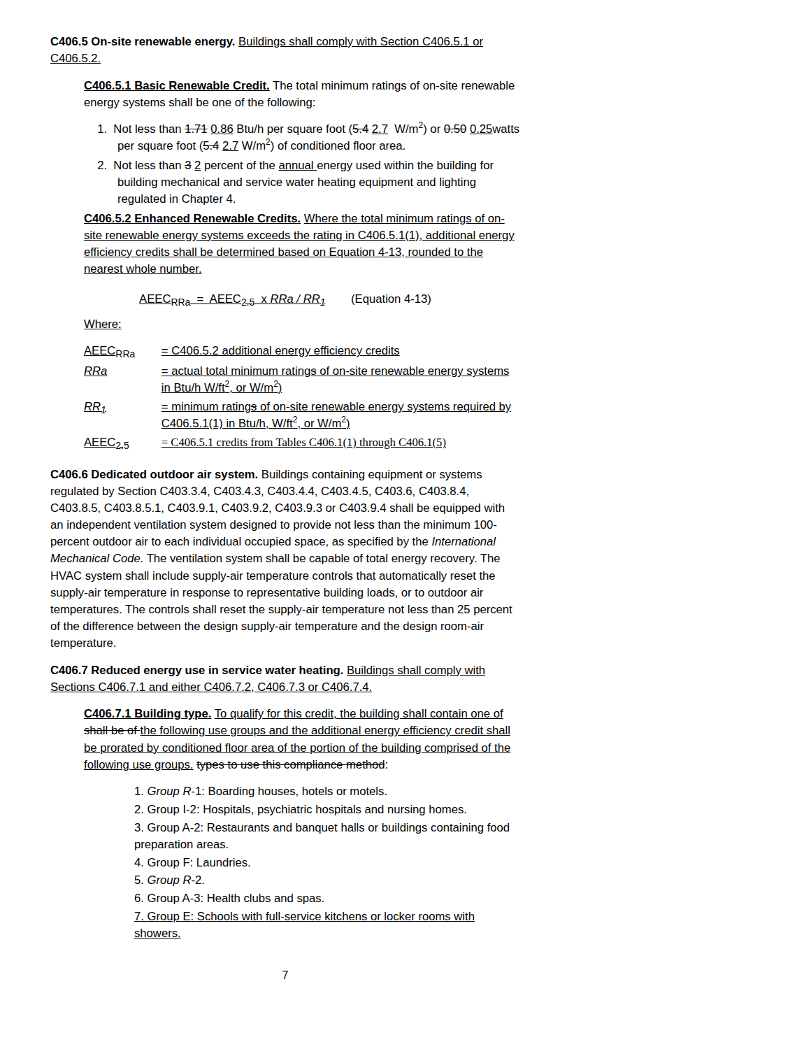C406.5 On-site renewable energy. Buildings shall comply with Section C406.5.1 or C406.5.2.
C406.5.1 Basic Renewable Credit. The total minimum ratings of on-site renewable energy systems shall be one of the following:
1. Not less than 1.71 0.86 Btu/h per square foot (5.4 2.7 W/m2) or 0.50 0.25watts per square foot (5.4 2.7 W/m2) of conditioned floor area.
2. Not less than 3 2 percent of the annual energy used within the building for building mechanical and service water heating equipment and lighting regulated in Chapter 4.
C406.5.2 Enhanced Renewable Credits. Where the total minimum ratings of on-site renewable energy systems exceeds the rating in C406.5.1(1), additional energy efficiency credits shall be determined based on Equation 4-13, rounded to the nearest whole number.
AEECRRa = AEEC2.5 x RRa / RR1(Equation 4-13)
Where:
| AEEC RRa | = C406.5.2 additional energy efficiency credits |
| RRa | = actual total minimum rating s of on-site renewable energy systems in Btu/h W/ft 2 , or W/m 2 ) |
| RR 1 | = minimum rating s of on-site renewable energy systems required by C406.5.1(1) in Btu/h, W/ft 2 , or W/m 2 ) |
| AEEC 2.5 | = C406.5.1 credits from Tables C406.1(1) through C406.1(5) |
C406.6 Dedicated outdoor air system. Buildings containing equipment or systems regulated by Section C403.3.4, C403.4.3, C403.4.4, C403.4.5, C403.6, C403.8.4, C403.8.5, C403.8.5.1, C403.9.1, C403.9.2, C403.9.3 or C403.9.4 shall be equipped with an independent ventilation system designed to provide not less than the minimum 100-percent outdoor air to each individual occupied space, as specified by the International Mechanical Code. The ventilation system shall be capable of total energy recovery. The HVAC system shall include supply-air temperature controls that automatically reset the supply-air temperature in response to representative building loads, or to outdoor air temperatures. The controls shall reset the supply-air temperature not less than 25 percent of the difference between the design supply-air temperature and the design room-air temperature.
C406.7 Reduced energy use in service water heating. Buildings shall comply with Sections C406.7.1 and either C406.7.2, C406.7.3 or C406.7.4.
C406.7.1 Building type. To qualify for this credit, the building shall contain one of shall be of the following use groups and the additional energy efficiency credit shall be prorated by conditioned floor area of the portion of the building comprised of the following use groups. types to use this compliance method:
1. Group R-1: Boarding houses, hotels or motels.
2. Group I-2: Hospitals, psychiatric hospitals and nursing homes.
3. Group A-2: Restaurants and banquet halls or buildings containing food preparation areas.
4. Group F: Laundries.
5. Group R-2.
6. Group A-3: Health clubs and spas.
7. Group E: Schools with full-service kitchens or locker rooms with showers.
7